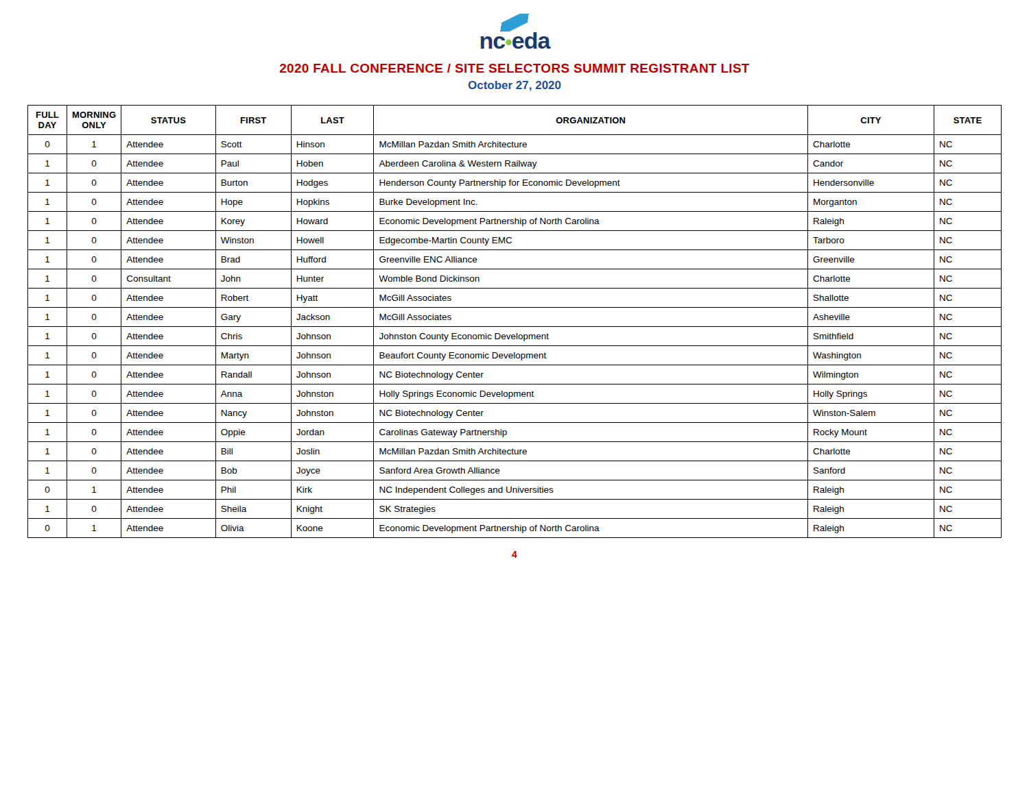nc•eda
2020 FALL CONFERENCE / SITE SELECTORS SUMMIT REGISTRANT LIST
October 27, 2020
| FULL DAY | MORNING ONLY | STATUS | FIRST | LAST | ORGANIZATION | CITY | STATE |
| --- | --- | --- | --- | --- | --- | --- | --- |
| 0 | 1 | Attendee | Scott | Hinson | McMillan Pazdan Smith Architecture | Charlotte | NC |
| 1 | 0 | Attendee | Paul | Hoben | Aberdeen Carolina & Western Railway | Candor | NC |
| 1 | 0 | Attendee | Burton | Hodges | Henderson County Partnership for Economic Development | Hendersonville | NC |
| 1 | 0 | Attendee | Hope | Hopkins | Burke Development Inc. | Morganton | NC |
| 1 | 0 | Attendee | Korey | Howard | Economic Development Partnership of North Carolina | Raleigh | NC |
| 1 | 0 | Attendee | Winston | Howell | Edgecombe-Martin County EMC | Tarboro | NC |
| 1 | 0 | Attendee | Brad | Hufford | Greenville ENC Alliance | Greenville | NC |
| 1 | 0 | Consultant | John | Hunter | Womble Bond Dickinson | Charlotte | NC |
| 1 | 0 | Attendee | Robert | Hyatt | McGill Associates | Shallotte | NC |
| 1 | 0 | Attendee | Gary | Jackson | McGill Associates | Asheville | NC |
| 1 | 0 | Attendee | Chris | Johnson | Johnston County Economic Development | Smithfield | NC |
| 1 | 0 | Attendee | Martyn | Johnson | Beaufort County Economic Development | Washington | NC |
| 1 | 0 | Attendee | Randall | Johnson | NC Biotechnology Center | Wilmington | NC |
| 1 | 0 | Attendee | Anna | Johnston | Holly Springs Economic Development | Holly Springs | NC |
| 1 | 0 | Attendee | Nancy | Johnston | NC Biotechnology Center | Winston-Salem | NC |
| 1 | 0 | Attendee | Oppie | Jordan | Carolinas Gateway Partnership | Rocky Mount | NC |
| 1 | 0 | Attendee | Bill | Joslin | McMillan Pazdan Smith Architecture | Charlotte | NC |
| 1 | 0 | Attendee | Bob | Joyce | Sanford Area Growth Alliance | Sanford | NC |
| 0 | 1 | Attendee | Phil | Kirk | NC Independent Colleges and Universities | Raleigh | NC |
| 1 | 0 | Attendee | Sheila | Knight | SK Strategies | Raleigh | NC |
| 0 | 1 | Attendee | Olivia | Koone | Economic Development Partnership of North Carolina | Raleigh | NC |
4